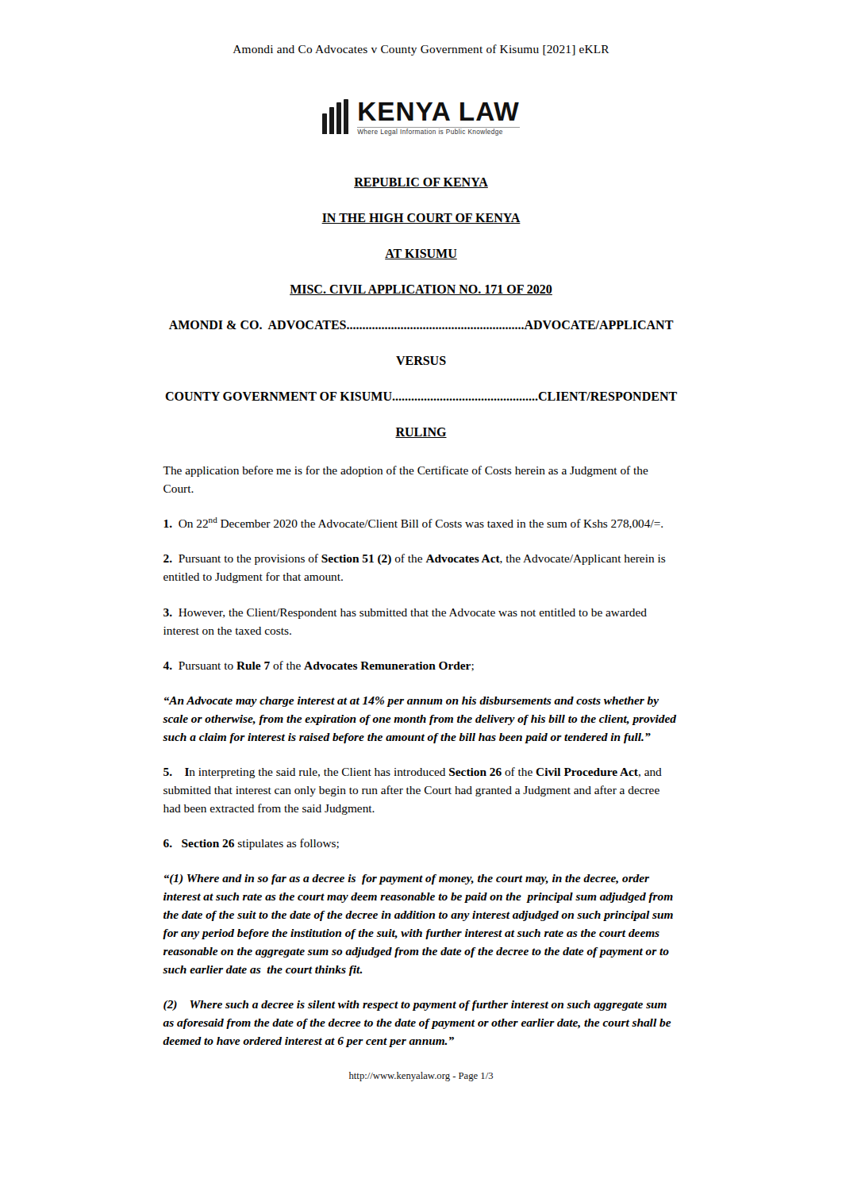Amondi and Co Advocates v County Government of Kisumu [2021] eKLR
KENYA LAW
Where Legal Information is Public Knowledge
REPUBLIC OF KENYA
IN THE HIGH COURT OF KENYA
AT KISUMU
MISC. CIVIL APPLICATION NO. 171 OF 2020
AMONDI & CO. ADVOCATES........................................................ADVOCATE/APPLICANT
VERSUS
COUNTY GOVERNMENT OF KISUMU..............................................CLIENT/RESPONDENT
RULING
The application before me is for the adoption of the Certificate of Costs herein as a Judgment of the Court.
1. On 22nd December 2020 the Advocate/Client Bill of Costs was taxed in the sum of Kshs 278,004/=.
2. Pursuant to the provisions of Section 51 (2) of the Advocates Act, the Advocate/Applicant herein is entitled to Judgment for that amount.
3. However, the Client/Respondent has submitted that the Advocate was not entitled to be awarded interest on the taxed costs.
4. Pursuant to Rule 7 of the Advocates Remuneration Order;
“An Advocate may charge interest at at 14% per annum on his disbursements and costs whether by scale or otherwise, from the expiration of one month from the delivery of his bill to the client, provided such a claim for interest is raised before the amount of the bill has been paid or tendered in full.”
5. In interpreting the said rule, the Client has introduced Section 26 of the Civil Procedure Act, and submitted that interest can only begin to run after the Court had granted a Judgment and after a decree had been extracted from the said Judgment.
6. Section 26 stipulates as follows;
“(1) Where and in so far as a decree is for payment of money, the court may, in the decree, order interest at such rate as the court may deem reasonable to be paid on the principal sum adjudged from the date of the suit to the date of the decree in addition to any interest adjudged on such principal sum for any period before the institution of the suit, with further interest at such rate as the court deems reasonable on the aggregate sum so adjudged from the date of the decree to the date of payment or to such earlier date as the court thinks fit.
(2) Where such a decree is silent with respect to payment of further interest on such aggregate sum as aforesaid from the date of the decree to the date of payment or other earlier date, the court shall be deemed to have ordered interest at 6 per cent per annum.”
http://www.kenyalaw.org - Page 1/3